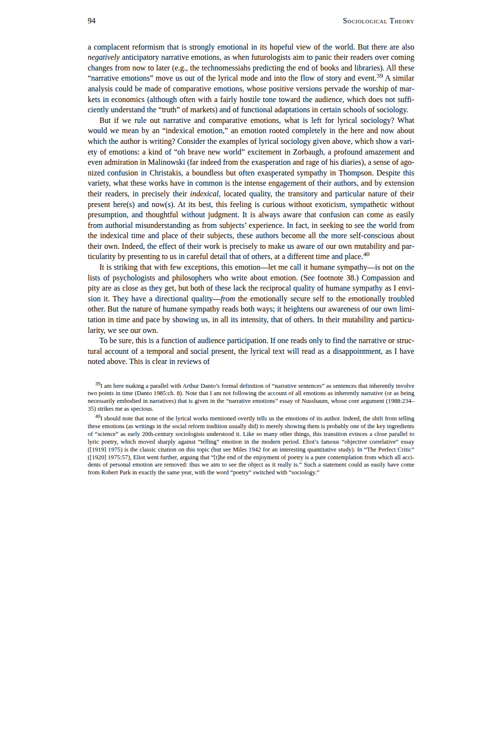94 Sociological Theory
a complacent reformism that is strongly emotional in its hopeful view of the world. But there are also negatively anticipatory narrative emotions, as when futurologists aim to panic their readers over coming changes from now to later (e.g., the technomessiahs predicting the end of books and libraries). All these “narrative emotions” move us out of the lyrical mode and into the flow of story and event.39 A similar analysis could be made of comparative emotions, whose positive versions pervade the worship of markets in economics (although often with a fairly hostile tone toward the audience, which does not sufficiently understand the “truth” of markets) and of functional adaptations in certain schools of sociology.
But if we rule out narrative and comparative emotions, what is left for lyrical sociology? What would we mean by an “indexical emotion,” an emotion rooted completely in the here and now about which the author is writing? Consider the examples of lyrical sociology given above, which show a variety of emotions: a kind of “oh brave new world” excitement in Zorbaugh, a profound amazement and even admiration in Malinowski (far indeed from the exasperation and rage of his diaries), a sense of agonized confusion in Christakis, a boundless but often exasperated sympathy in Thompson. Despite this variety, what these works have in common is the intense engagement of their authors, and by extension their readers, in precisely their indexical, located quality, the transitory and particular nature of their present here(s) and now(s). At its best, this feeling is curious without exoticism, sympathetic without presumption, and thoughtful without judgment. It is always aware that confusion can come as easily from authorial misunderstanding as from subjects’ experience. In fact, in seeking to see the world from the indexical time and place of their subjects, these authors become all the more self-conscious about their own. Indeed, the effect of their work is precisely to make us aware of our own mutability and particularity by presenting to us in careful detail that of others, at a different time and place.40
It is striking that with few exceptions, this emotion—let me call it humane sympathy—is not on the lists of psychologists and philosophers who write about emotion. (See footnote 38.) Compassion and pity are as close as they get, but both of these lack the reciprocal quality of humane sympathy as I envision it. They have a directional quality—from the emotionally secure self to the emotionally troubled other. But the nature of humane sympathy reads both ways; it heightens our awareness of our own limitation in time and pace by showing us, in all its intensity, that of others. In their mutability and particularity, we see our own.
To be sure, this is a function of audience participation. If one reads only to find the narrative or structural account of a temporal and social present, the lyrical text will read as a disappointment, as I have noted above. This is clear in reviews of
39I am here making a parallel with Arthur Danto’s formal definition of “narrative sentences” as sentences that inherently involve two points in time (Danto 1985:ch. 8). Note that I am not following the account of all emotions as inherently narrative (or as being necessarily embodied in narratives) that is given in the “narrative emotions” essay of Nussbaum, whose core argument (1988:234–35) strikes me as specious.
40I should note that none of the lyrical works mentioned overtly tells us the emotions of its author. Indeed, the shift from telling these emotions (as writings in the social reform tradition usually did) to merely showing them is probably one of the key ingredients of “science” as early 20th-century sociologists understood it. Like so many other things, this transition evinces a close parallel to lyric poetry, which moved sharply against “telling” emotion in the modern period. Eliot’s famous “objective correlative” essay ([1919] 1975) is the classic citation on this topic (but see Miles 1942 for an interesting quantitative study). In “The Perfect Critic” ([1920] 1975:57), Eliot went further, arguing that “[t]he end of the enjoyment of poetry is a pure contemplation from which all accidents of personal emotion are removed: thus we aim to see the object as it really is.” Such a statement could as easily have come from Robert Park in exactly the same year, with the word “poetry” switched with “sociology.”